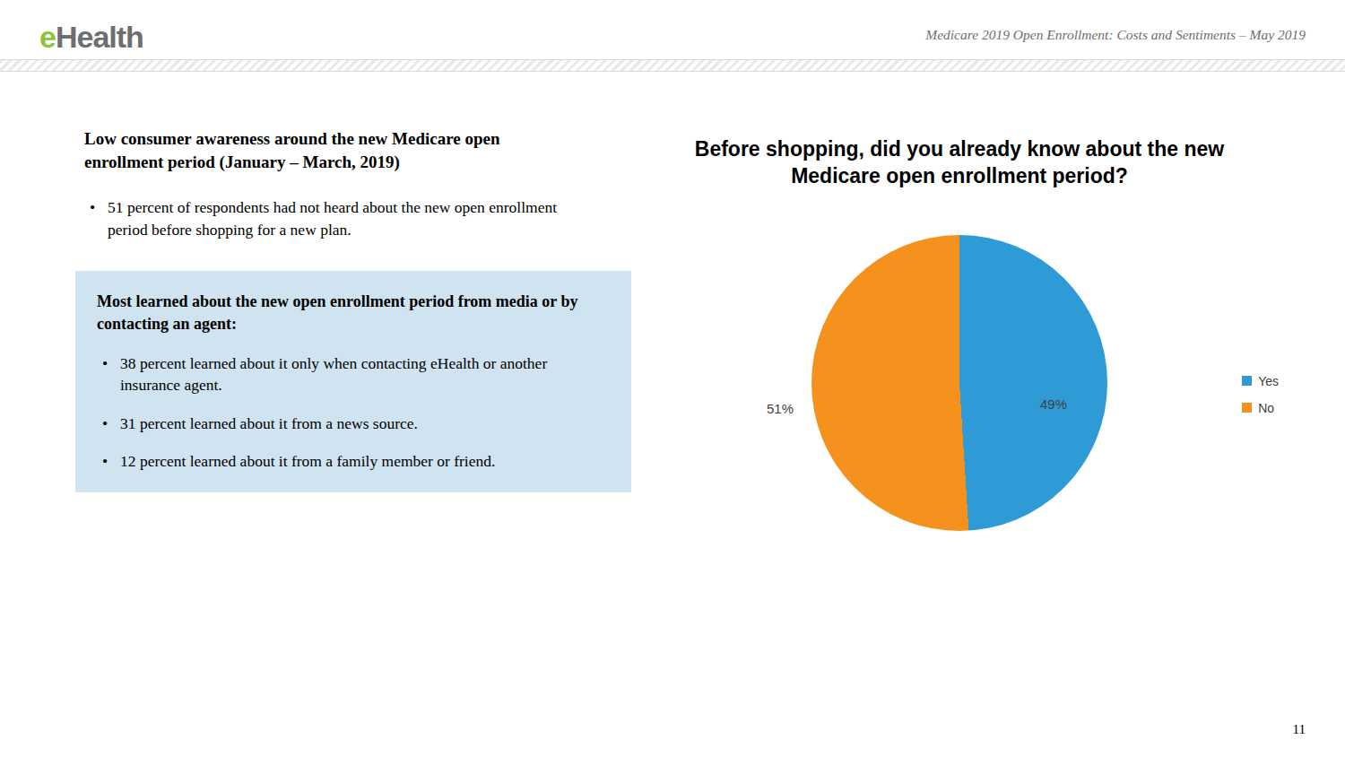eHealth
Medicare 2019 Open Enrollment: Costs and Sentiments – May 2019
Low consumer awareness around the new Medicare open enrollment period (January – March, 2019)
51 percent of respondents had not heard about the new open enrollment period before shopping for a new plan.
Most learned about the new open enrollment period from media or by contacting an agent:
38 percent learned about it only when contacting eHealth or another insurance agent.
31 percent learned about it from a news source.
12 percent learned about it from a family member or friend.
Before shopping, did you already know about the new Medicare open enrollment period?
49%
51%
Yes
No
11